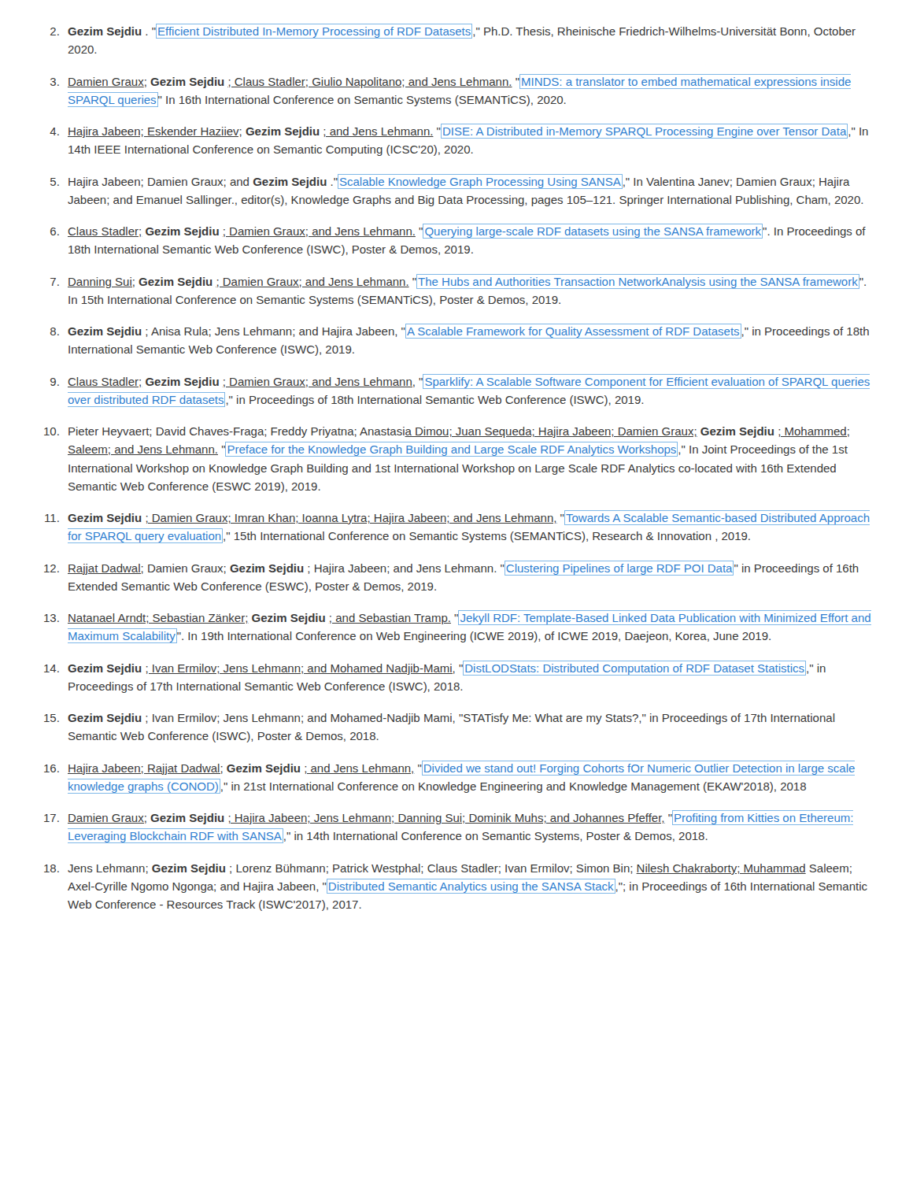Gezim Sejdiu . "Efficient Distributed In-Memory Processing of RDF Datasets," Ph.D. Thesis, Rheinische Friedrich-Wilhelms-Universität Bonn, October 2020.
Damien Graux; Gezim Sejdiu ; Claus Stadler; Giulio Napolitano; and Jens Lehmann. "MINDS: a translator to embed mathematical expressions inside SPARQL queries" In 16th International Conference on Semantic Systems (SEMANTiCS), 2020.
Hajira Jabeen; Eskender Haziiev; Gezim Sejdiu ; and Jens Lehmann. "DISE: A Distributed in-Memory SPARQL Processing Engine over Tensor Data," In 14th IEEE International Conference on Semantic Computing (ICSC'20), 2020.
Hajira Jabeen; Damien Graux; and Gezim Sejdiu ."Scalable Knowledge Graph Processing Using SANSA," In Valentina Janev; Damien Graux; Hajira Jabeen; and Emanuel Sallinger., editor(s), Knowledge Graphs and Big Data Processing, pages 105–121. Springer International Publishing, Cham, 2020.
Claus Stadler; Gezim Sejdiu ; Damien Graux; and Jens Lehmann. "Querying large-scale RDF datasets using the SANSA framework". In Proceedings of 18th International Semantic Web Conference (ISWC), Poster & Demos, 2019.
Danning Sui; Gezim Sejdiu ; Damien Graux; and Jens Lehmann. "The Hubs and Authorities Transaction NetworkAnalysis using the SANSA framework". In 15th International Conference on Semantic Systems (SEMANTiCS), Poster & Demos, 2019.
Gezim Sejdiu ; Anisa Rula; Jens Lehmann; and Hajira Jabeen, "A Scalable Framework for Quality Assessment of RDF Datasets," in Proceedings of 18th International Semantic Web Conference (ISWC), 2019.
Claus Stadler; Gezim Sejdiu ; Damien Graux; and Jens Lehmann, "Sparklify: A Scalable Software Component for Efficient evaluation of SPARQL queries over distributed RDF datasets," in Proceedings of 18th International Semantic Web Conference (ISWC), 2019.
Pieter Heyvaert; David Chaves-Fraga; Freddy Priyatna; Anastasia Dimou; Juan Sequeda; Hajira Jabeen; Damien Graux; Gezim Sejdiu ; Mohammed; Saleem; and Jens Lehmann. "Preface for the Knowledge Graph Building and Large Scale RDF Analytics Workshops," In Joint Proceedings of the 1st International Workshop on Knowledge Graph Building and 1st International Workshop on Large Scale RDF Analytics co-located with 16th Extended Semantic Web Conference (ESWC 2019), 2019.
Gezim Sejdiu ; Damien Graux; Imran Khan; Ioanna Lytra; Hajira Jabeen; and Jens Lehmann, "Towards A Scalable Semantic-based Distributed Approach for SPARQL query evaluation," 15th International Conference on Semantic Systems (SEMANTiCS), Research & Innovation , 2019.
Rajjat Dadwal; Damien Graux; Gezim Sejdiu ; Hajira Jabeen; and Jens Lehmann. "Clustering Pipelines of large RDF POI Data" in Proceedings of 16th Extended Semantic Web Conference (ESWC), Poster & Demos, 2019.
Natanael Arndt; Sebastian Zänker; Gezim Sejdiu ; and Sebastian Tramp. "Jekyll RDF: Template-Based Linked Data Publication with Minimized Effort and Maximum Scalability". In 19th International Conference on Web Engineering (ICWE 2019), of ICWE 2019, Daejeon, Korea, June 2019.
Gezim Sejdiu ; Ivan Ermilov; Jens Lehmann; and Mohamed Nadjib-Mami, "DistLODStats: Distributed Computation of RDF Dataset Statistics," in Proceedings of 17th International Semantic Web Conference (ISWC), 2018.
Gezim Sejdiu ; Ivan Ermilov; Jens Lehmann; and Mohamed-Nadjib Mami, "STATisfy Me: What are my Stats?," in Proceedings of 17th International Semantic Web Conference (ISWC), Poster & Demos, 2018.
Hajira Jabeen; Rajjat Dadwal; Gezim Sejdiu ; and Jens Lehmann, "Divided we stand out! Forging Cohorts fOr Numeric Outlier Detection in large scale knowledge graphs (CONOD)," in 21st International Conference on Knowledge Engineering and Knowledge Management (EKAW'2018), 2018
Damien Graux; Gezim Sejdiu ; Hajira Jabeen; Jens Lehmann; Danning Sui; Dominik Muhs; and Johannes Pfeffer, "Profiting from Kitties on Ethereum: Leveraging Blockchain RDF with SANSA," in 14th International Conference on Semantic Systems, Poster & Demos, 2018.
Jens Lehmann; Gezim Sejdiu ; Lorenz Bühmann; Patrick Westphal; Claus Stadler; Ivan Ermilov; Simon Bin; Nilesh Chakraborty; Muhammad Saleem; Axel-Cyrille Ngomo Ngonga; and Hajira Jabeen, "Distributed Semantic Analytics using the SANSA Stack,"; in Proceedings of 16th International Semantic Web Conference - Resources Track (ISWC'2017), 2017.